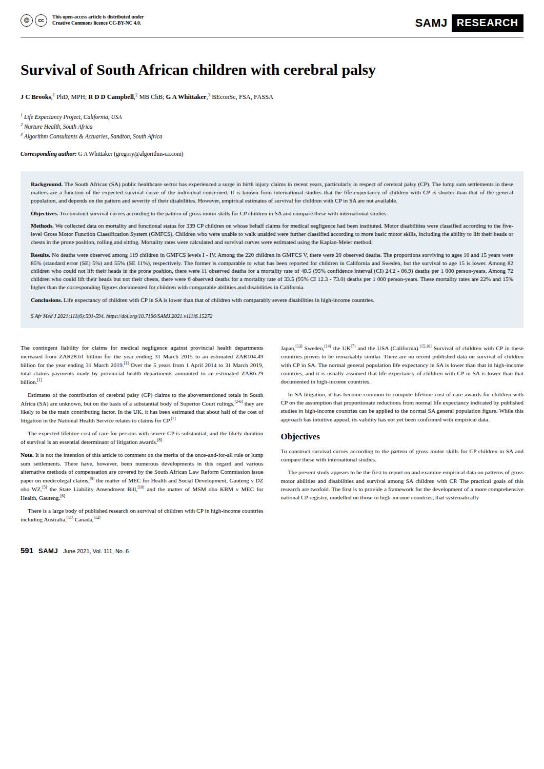Ⓒ
cc
This open-access article is distributed under
Creative Commons licence CC-BY-NC 4.0.
SAMJ RESEARCH
Survival of South African children with cerebral palsy
J C Brooks,1 PhD, MPH; R D D Campbell,2 MB ChB; G A Whittaker,3 BEconSc, FSA, FASSA
1 Life Expectancy Project, California, USA
2 Nurture Health, South Africa
3 Algorithm Consultants & Actuaries, Sandton, South Africa
Corresponding author: G A Whittaker (gregory@algorithm-ca.com)
Background. The South African (SA) public healthcare sector has experienced a surge in birth injury claims in recent years, particularly in respect of cerebral palsy (CP). The lump sum settlements in these matters are a function of the expected survival curve of the individual concerned. It is known from international studies that the life expectancy of children with CP is shorter than that of the general population, and depends on the pattern and severity of their disabilities. However, empirical estimates of survival for children with CP in SA are not available.
Objectives. To construct survival curves according to the pattern of gross motor skills for CP children in SA and compare these with international studies.
Methods. We collected data on mortality and functional status for 339 CP children on whose behalf claims for medical negligence had been instituted. Motor disabilities were classified according to the five-level Gross Motor Function Classification System (GMFCS). Children who were unable to walk unaided were further classified according to more basic motor skills, including the ability to lift their heads or chests in the prone position, rolling and sitting. Mortality rates were calculated and survival curves were estimated using the Kaplan-Meier method.
Results. No deaths were observed among 119 children in GMFCS levels I - IV. Among the 220 children in GMFCS V, there were 20 observed deaths. The proportions surviving to ages 10 and 15 years were 85% (standard error (SE) 5%) and 55% (SE 11%), respectively. The former is comparable to what has been reported for children in California and Sweden, but the survival to age 15 is lower. Among 82 children who could not lift their heads in the prone position, there were 11 observed deaths for a mortality rate of 48.5 (95% confidence interval (CI) 24.2 - 86.9) deaths per 1 000 person-years. Among 72 children who could lift their heads but not their chests, there were 6 observed deaths for a mortality rate of 33.5 (95% CI 12.3 - 73.0) deaths per 1 000 person-years. These mortality rates are 22% and 15% higher than the corresponding figures documented for children with comparable abilities and disabilities in California.
Conclusions. Life expectancy of children with CP in SA is lower than that of children with comparably severe disabilities in high-income countries.
S Afr Med J 2021;111(6):591-594. https://doi.org/10.7196/SAMJ.2021.v111i6.15272
The contingent liability for claims for medical negligence against provincial health departments increased from ZAR28.61 billion for the year ending 31 March 2015 to an estimated ZAR104.49 billion for the year ending 31 March 2019.[1] Over the 5 years from 1 April 2014 to 31 March 2019, total claims payments made by provincial health departments amounted to an estimated ZAR6.29 billion.[1]
Estimates of the contribution of cerebral palsy (CP) claims to the abovementioned totals in South Africa (SA) are unknown, but on the basis of a substantial body of Superior Court rulings,[2-6] they are likely to be the main contributing factor. In the UK, it has been estimated that about half of the cost of litigation in the National Health Service relates to claims for CP.[7]
The expected lifetime cost of care for persons with severe CP is substantial, and the likely duration of survival is an essential determinant of litigation awards.[8]
Note. It is not the intention of this article to comment on the merits of the once-and-for-all rule or lump sum settlements. There have, however, been numerous developments in this regard and various alternative methods of compensation are covered by the South African Law Reform Commission issue paper on medicolegal claims,[9] the matter of MEC for Health and Social Development, Gauteng v DZ obo WZ,[5] the State Liability Amendment Bill,[10] and the matter of MSM obo KBM v MEC for Health, Gauteng.[6]
There is a large body of published research on survival of children with CP in high-income countries including Australia,[11] Canada,[12]
Japan,[13] Sweden,[14] the UK[7] and the USA (California).[15,16] Survival of children with CP in these countries proves to be remarkably similar. There are no recent published data on survival of children with CP in SA. The normal general population life expectancy in SA is lower than that in high-income countries, and it is usually assumed that life expectancy of children with CP in SA is lower than that documented in high-income countries.
In SA litigation, it has become common to compute lifetime cost-of-care awards for children with CP on the assumption that proportionate reductions from normal life expectancy indicated by published studies in high-income countries can be applied to the normal SA general population figure. While this approach has intuitive appeal, its validity has not yet been confirmed with empirical data.
Objectives
To construct survival curves according to the pattern of gross motor skills for CP children in SA and compare these with international studies.
The present study appears to be the first to report on and examine empirical data on patterns of gross motor abilities and disabilities and survival among SA children with CP. The practical goals of this research are twofold. The first is to provide a framework for the development of a more comprehensive national CP registry, modelled on those in high-income countries, that systematically
591 SAMJ June 2021, Vol. 111, No. 6